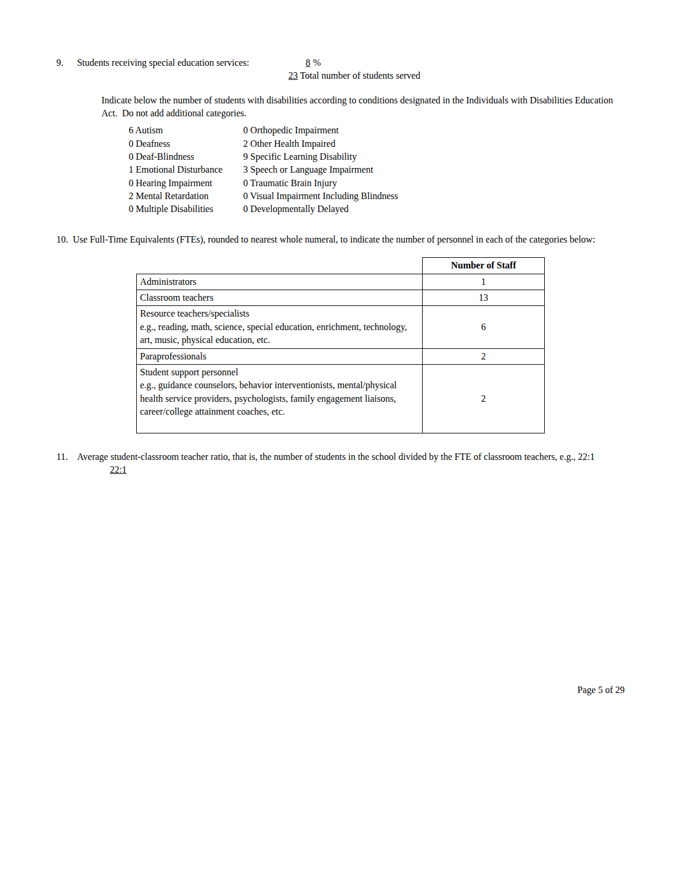9.
Students receiving special education services: 8%
23 Total number of students served
Indicate below the number of students with disabilities according to conditions designated in the Individuals with Disabilities Education Act. Do not add additional categories.
| 6 Autism | 0 Orthopedic Impairment |
| 0 Deafness | 2 Other Health Impaired |
| 0 Deaf-Blindness | 9 Specific Learning Disability |
| 1 Emotional Disturbance | 3 Speech or Language Impairment |
| 0 Hearing Impairment | 0 Traumatic Brain Injury |
| 2 Mental Retardation | 0 Visual Impairment Including Blindness |
| 0 Multiple Disabilities | 0 Developmentally Delayed |
10. Use Full-Time Equivalents (FTEs), rounded to nearest whole numeral, to indicate the number of personnel in each of the categories below:
| | Number of Staff |
| --- | --- |
| Administrators | 1 |
| Classroom teachers | 13 |
| Resource teachers/specialists e.g., reading, math, science, special education, enrichment, technology, art, music, physical education, etc. | 6 |
| Paraprofessionals | 2 |
| Student support personnel e.g., guidance counselors, behavior interventionists, mental/physical health service providers, psychologists, family engagement liaisons, career/college attainment coaches, etc. | 2 |
11.
Average student-classroom teacher ratio, that is, the number of students in the school divided by the FTE of classroom teachers, e.g., 22:1 22:1
Page 5 of 29